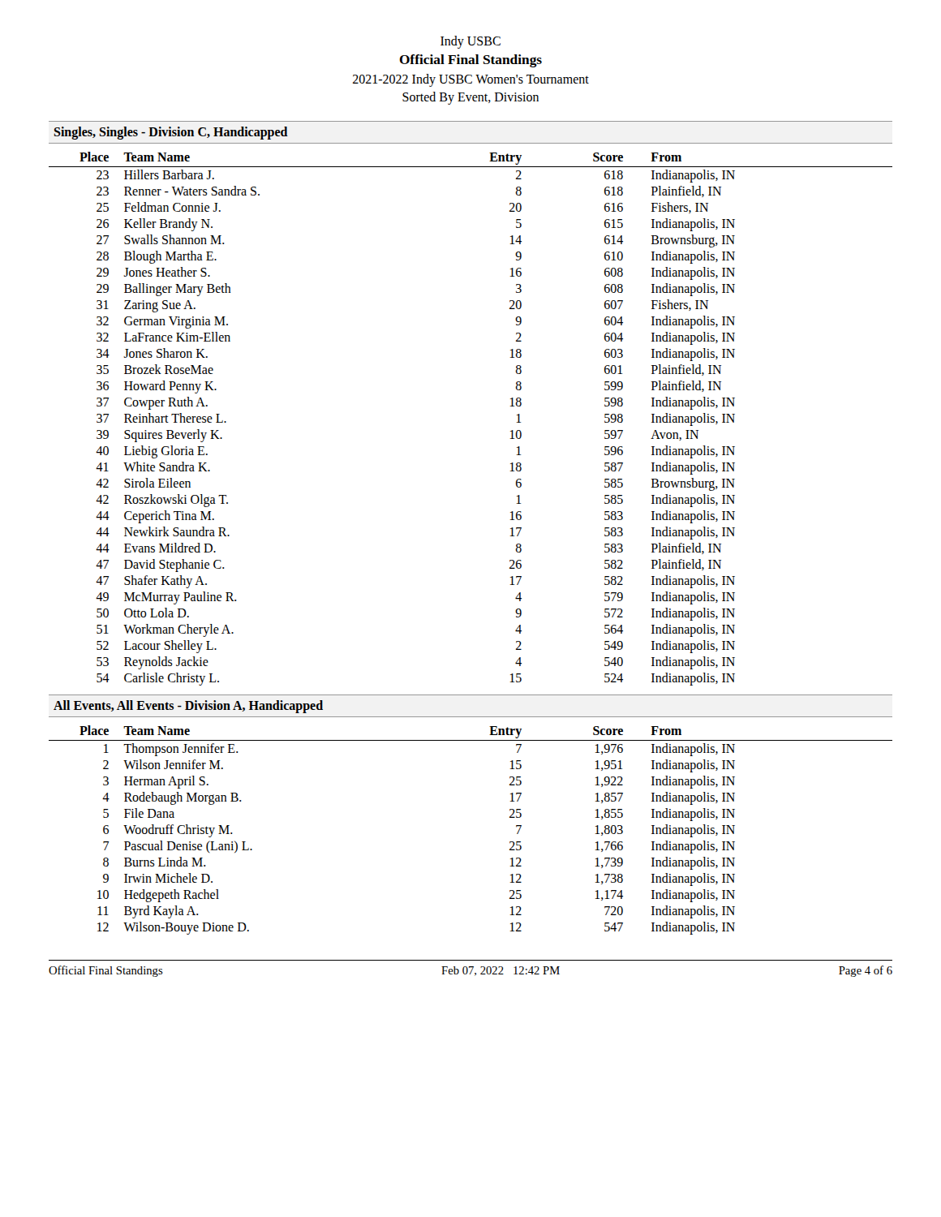Indy USBC
Official Final Standings
2021-2022 Indy USBC Women's Tournament
Sorted By Event, Division
Singles, Singles - Division C, Handicapped
| Place | Team Name | Entry | Score | From |
| --- | --- | --- | --- | --- |
| 23 | Hillers Barbara J. | 2 | 618 | Indianapolis, IN |
| 23 | Renner - Waters Sandra S. | 8 | 618 | Plainfield, IN |
| 25 | Feldman Connie J. | 20 | 616 | Fishers, IN |
| 26 | Keller Brandy N. | 5 | 615 | Indianapolis, IN |
| 27 | Swalls Shannon M. | 14 | 614 | Brownsburg, IN |
| 28 | Blough Martha E. | 9 | 610 | Indianapolis, IN |
| 29 | Jones Heather S. | 16 | 608 | Indianapolis, IN |
| 29 | Ballinger Mary Beth | 3 | 608 | Indianapolis, IN |
| 31 | Zaring Sue A. | 20 | 607 | Fishers, IN |
| 32 | German Virginia M. | 9 | 604 | Indianapolis, IN |
| 32 | LaFrance Kim-Ellen | 2 | 604 | Indianapolis, IN |
| 34 | Jones Sharon K. | 18 | 603 | Indianapolis, IN |
| 35 | Brozek RoseMae | 8 | 601 | Plainfield, IN |
| 36 | Howard Penny K. | 8 | 599 | Plainfield, IN |
| 37 | Cowper Ruth A. | 18 | 598 | Indianapolis, IN |
| 37 | Reinhart Therese L. | 1 | 598 | Indianapolis, IN |
| 39 | Squires Beverly K. | 10 | 597 | Avon, IN |
| 40 | Liebig Gloria E. | 1 | 596 | Indianapolis, IN |
| 41 | White Sandra K. | 18 | 587 | Indianapolis, IN |
| 42 | Sirola Eileen | 6 | 585 | Brownsburg, IN |
| 42 | Roszkowski Olga T. | 1 | 585 | Indianapolis, IN |
| 44 | Ceperich Tina M. | 16 | 583 | Indianapolis, IN |
| 44 | Newkirk Saundra R. | 17 | 583 | Indianapolis, IN |
| 44 | Evans Mildred D. | 8 | 583 | Plainfield, IN |
| 47 | David Stephanie C. | 26 | 582 | Plainfield, IN |
| 47 | Shafer Kathy A. | 17 | 582 | Indianapolis, IN |
| 49 | McMurray Pauline R. | 4 | 579 | Indianapolis, IN |
| 50 | Otto Lola D. | 9 | 572 | Indianapolis, IN |
| 51 | Workman Cheryle A. | 4 | 564 | Indianapolis, IN |
| 52 | Lacour Shelley L. | 2 | 549 | Indianapolis, IN |
| 53 | Reynolds Jackie | 4 | 540 | Indianapolis, IN |
| 54 | Carlisle Christy L. | 15 | 524 | Indianapolis, IN |
All Events, All Events - Division A, Handicapped
| Place | Team Name | Entry | Score | From |
| --- | --- | --- | --- | --- |
| 1 | Thompson Jennifer E. | 7 | 1,976 | Indianapolis, IN |
| 2 | Wilson Jennifer M. | 15 | 1,951 | Indianapolis, IN |
| 3 | Herman April S. | 25 | 1,922 | Indianapolis, IN |
| 4 | Rodebaugh Morgan B. | 17 | 1,857 | Indianapolis, IN |
| 5 | File Dana | 25 | 1,855 | Indianapolis, IN |
| 6 | Woodruff Christy M. | 7 | 1,803 | Indianapolis, IN |
| 7 | Pascual Denise (Lani) L. | 25 | 1,766 | Indianapolis, IN |
| 8 | Burns Linda M. | 12 | 1,739 | Indianapolis, IN |
| 9 | Irwin Michele D. | 12 | 1,738 | Indianapolis, IN |
| 10 | Hedgepeth Rachel | 25 | 1,174 | Indianapolis, IN |
| 11 | Byrd Kayla A. | 12 | 720 | Indianapolis, IN |
| 12 | Wilson-Bouye Dione D. | 12 | 547 | Indianapolis, IN |
Official Final Standings
Feb 07, 2022 12:42 PM
Page 4 of 6